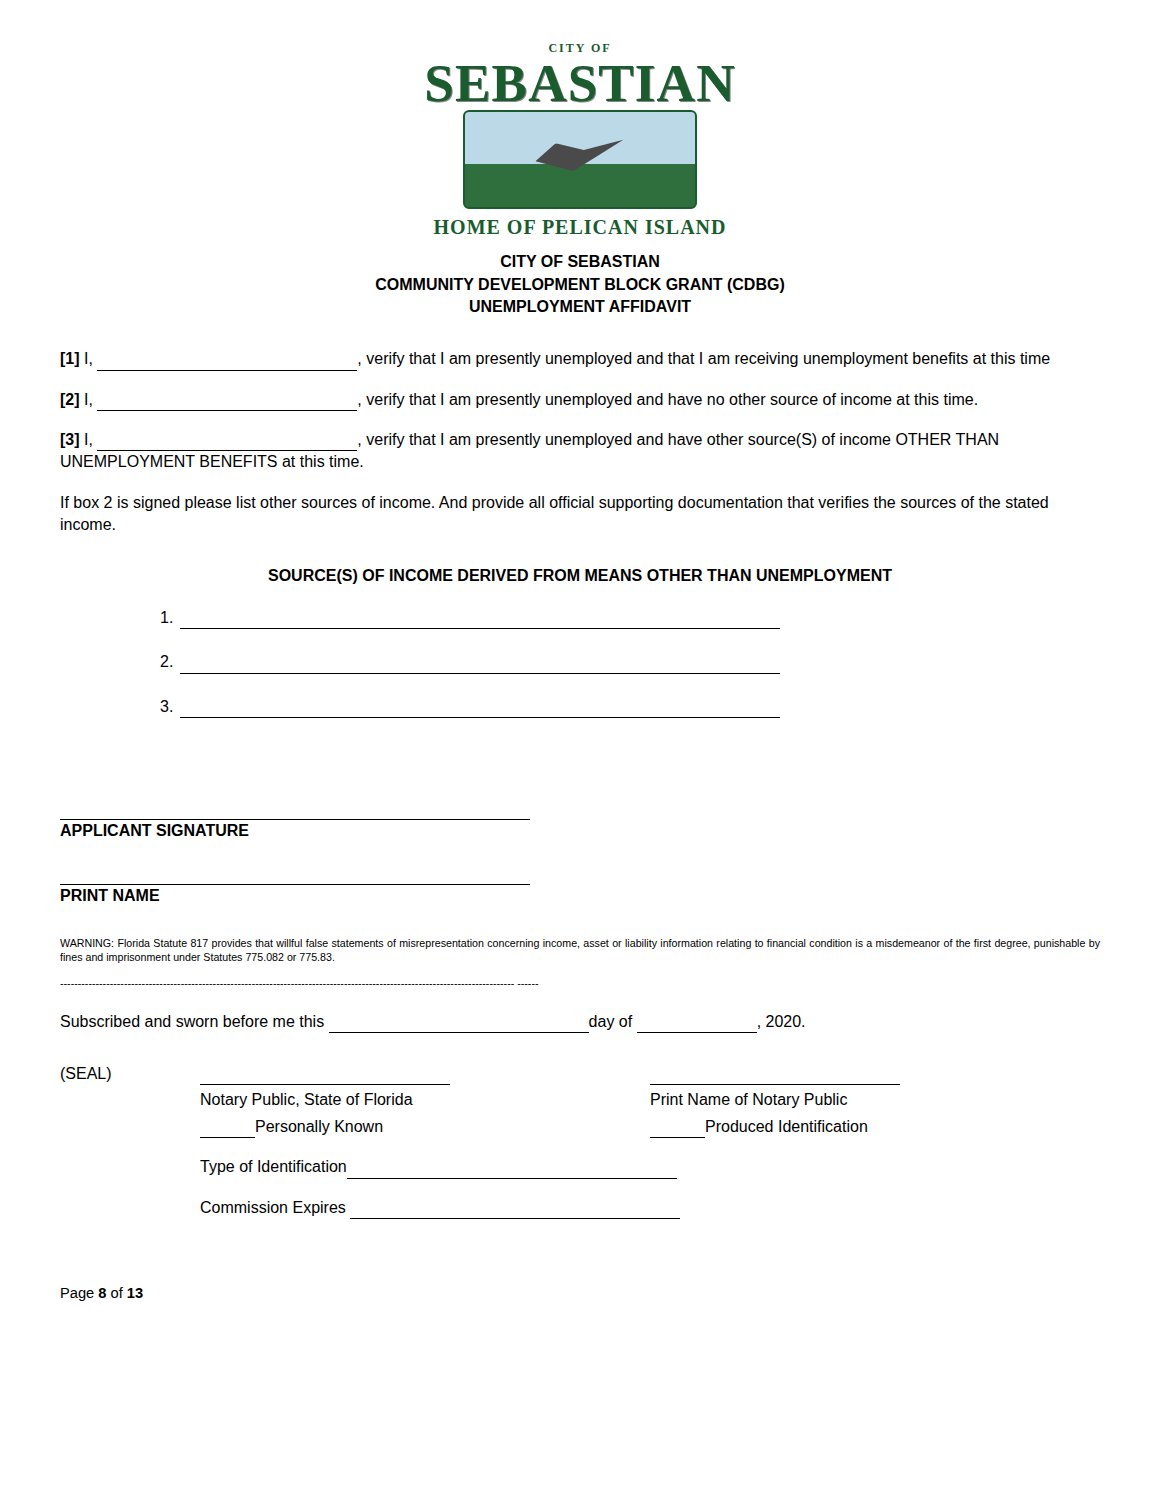CITY OF
SEBASTIAN
HOME OF PELICAN ISLAND
CITY OF SEBASTIAN
COMMUNITY DEVELOPMENT BLOCK GRANT (CDBG)
UNEMPLOYMENT AFFIDAVIT
[1] I, , verify that I am presently unemployed and that I am receiving unemployment benefits at this time
[2] I, , verify that I am presently unemployed and have no other source of income at this time.
[3] I, , verify that I am presently unemployed and have other source(S) of income OTHER THAN UNEMPLOYMENT BENEFITS at this time.
If box 2 is signed please list other sources of income. And provide all official supporting documentation that verifies the sources of the stated income.
SOURCE(S) OF INCOME DERIVED FROM MEANS OTHER THAN UNEMPLOYMENT
1.
2.
3.
APPLICANT SIGNATURE
PRINT NAME
WARNING: Florida Statute 817 provides that willful false statements of misrepresentation concerning income, asset or liability information relating to financial condition is a misdemeanor of the first degree, punishable by fines and imprisonment under Statutes 775.082 or 775.83.
-------------------------------------------------------------------------------------------------------------------------------- ------
Subscribed and sworn before me this day of , 2020.
| (SEAL) | | |
| | Notary Public, State of Florida | Print Name of Notary Public |
| | Personally Known | Produced Identification |
| | Type of Identification |
| | Commission Expires |
Page 8 of 13